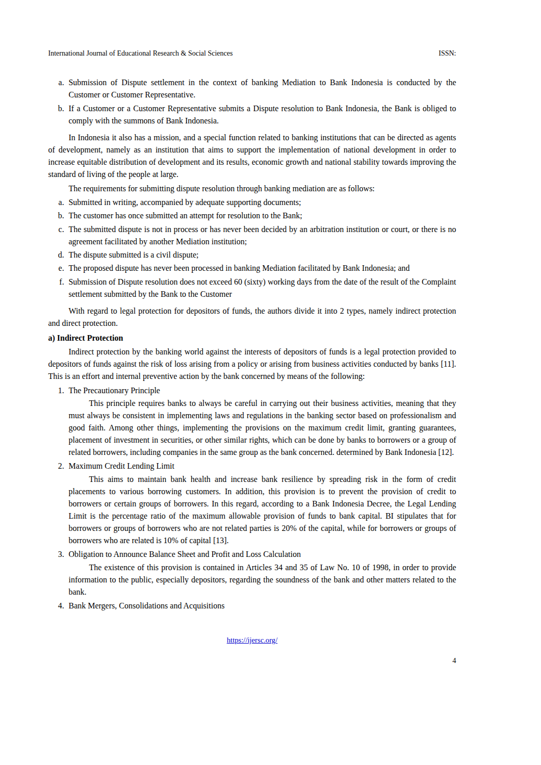International Journal of Educational Research & Social Sciences
ISSN:
Submission of Dispute settlement in the context of banking Mediation to Bank Indonesia is conducted by the Customer or Customer Representative.
If a Customer or a Customer Representative submits a Dispute resolution to Bank Indonesia, the Bank is obliged to comply with the summons of Bank Indonesia.
In Indonesia it also has a mission, and a special function related to banking institutions that can be directed as agents of development, namely as an institution that aims to support the implementation of national development in order to increase equitable distribution of development and its results, economic growth and national stability towards improving the standard of living of the people at large.
The requirements for submitting dispute resolution through banking mediation are as follows:
Submitted in writing, accompanied by adequate supporting documents;
The customer has once submitted an attempt for resolution to the Bank;
The submitted dispute is not in process or has never been decided by an arbitration institution or court, or there is no agreement facilitated by another Mediation institution;
The dispute submitted is a civil dispute;
The proposed dispute has never been processed in banking Mediation facilitated by Bank Indonesia; and
Submission of Dispute resolution does not exceed 60 (sixty) working days from the date of the result of the Complaint settlement submitted by the Bank to the Customer
With regard to legal protection for depositors of funds, the authors divide it into 2 types, namely indirect protection and direct protection.
a) Indirect Protection
Indirect protection by the banking world against the interests of depositors of funds is a legal protection provided to depositors of funds against the risk of loss arising from a policy or arising from business activities conducted by banks [11]. This is an effort and internal preventive action by the bank concerned by means of the following:
The Precautionary Principle
This principle requires banks to always be careful in carrying out their business activities, meaning that they must always be consistent in implementing laws and regulations in the banking sector based on professionalism and good faith. Among other things, implementing the provisions on the maximum credit limit, granting guarantees, placement of investment in securities, or other similar rights, which can be done by banks to borrowers or a group of related borrowers, including companies in the same group as the bank concerned. determined by Bank Indonesia [12].
Maximum Credit Lending Limit
This aims to maintain bank health and increase bank resilience by spreading risk in the form of credit placements to various borrowing customers. In addition, this provision is to prevent the provision of credit to borrowers or certain groups of borrowers. In this regard, according to a Bank Indonesia Decree, the Legal Lending Limit is the percentage ratio of the maximum allowable provision of funds to bank capital. BI stipulates that for borrowers or groups of borrowers who are not related parties is 20% of the capital, while for borrowers or groups of borrowers who are related is 10% of capital [13].
Obligation to Announce Balance Sheet and Profit and Loss Calculation
The existence of this provision is contained in Articles 34 and 35 of Law No. 10 of 1998, in order to provide information to the public, especially depositors, regarding the soundness of the bank and other matters related to the bank.
Bank Mergers, Consolidations and Acquisitions
https://ijersc.org/
4